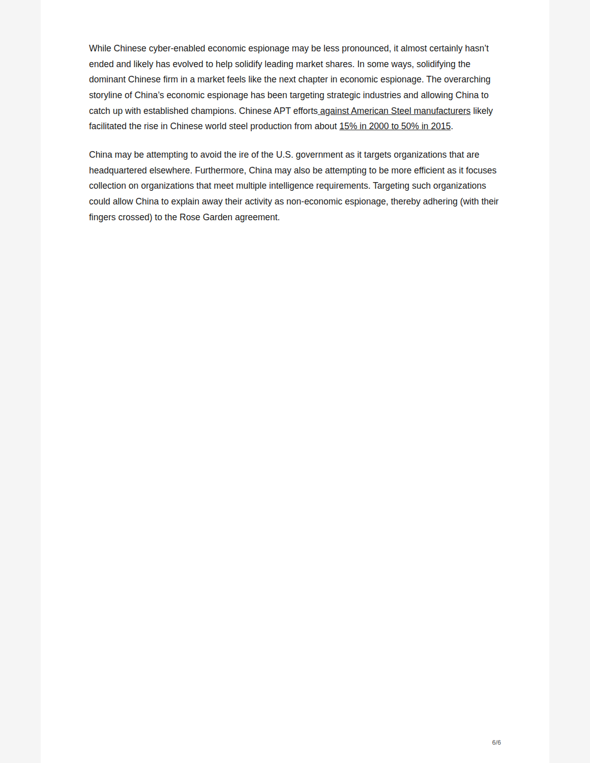While Chinese cyber-enabled economic espionage may be less pronounced, it almost certainly hasn’t ended and likely has evolved to help solidify leading market shares. In some ways, solidifying the dominant Chinese firm in a market feels like the next chapter in economic espionage. The overarching storyline of China’s economic espionage has been targeting strategic industries and allowing China to catch up with established champions. Chinese APT efforts against American Steel manufacturers likely facilitated the rise in Chinese world steel production from about 15% in 2000 to 50% in 2015.
China may be attempting to avoid the ire of the U.S. government as it targets organizations that are headquartered elsewhere. Furthermore, China may also be attempting to be more efficient as it focuses collection on organizations that meet multiple intelligence requirements. Targeting such organizations could allow China to explain away their activity as non-economic espionage, thereby adhering (with their fingers crossed) to the Rose Garden agreement.
6/6